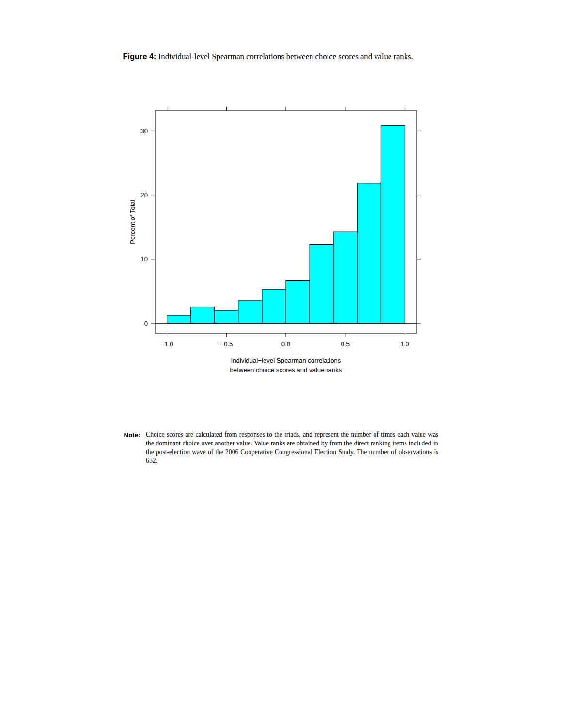Figure 4: Individual-level Spearman correlations between choice scores and value ranks.
Plot geometry: x data range: -1.1 .. 1.1 mapped to px 60 .. 600 y data range: -1.6 .. 33.2 mapped to px 500 .. 40 scale helpers: px_x = 60 + (x + 1.1) * (540/2.2) = 60 + (x+1.1)*245.4545 px_y = 500 - (y + 1.6) * (460/34.8) = 500 - (y+1.6)*13.2184 0 10 20 30 −1.0 −0.5 0.0 0.5 1.0 Individual−level Spearman correlations between choice scores and value ranks Percent of Total
Note:
Choice scores are calculated from responses to the triads, and represent the number of times each value was the dominant choice over another value. Value ranks are obtained by from the direct ranking items included in the post-election wave of the 2006 Cooperative Congressional Election Study. The number of observations is 652.